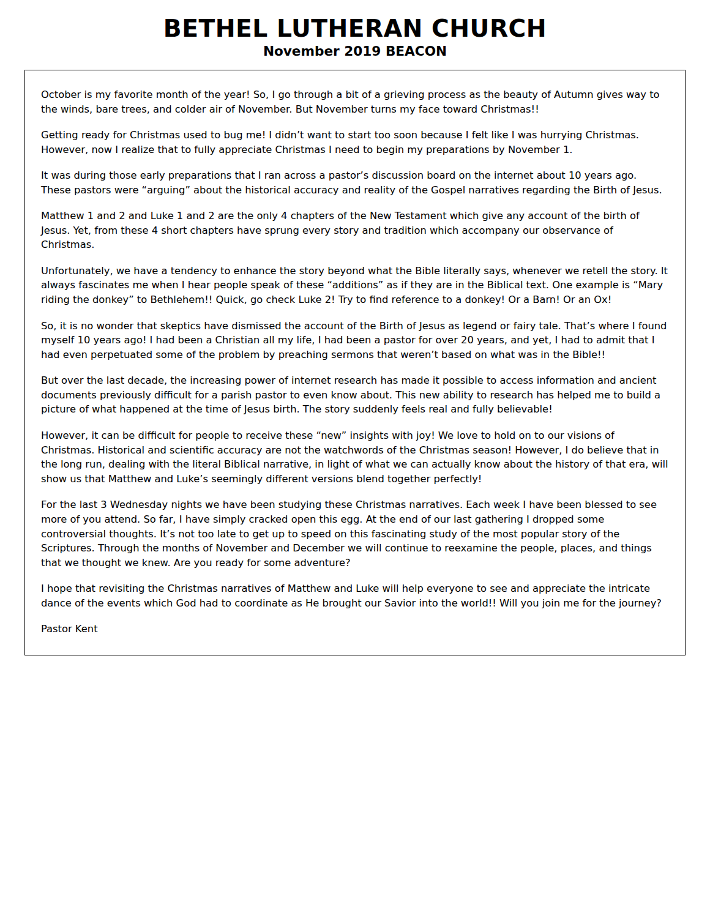BETHEL LUTHERAN CHURCH
November 2019 BEACON
October is my favorite month of the year! So, I go through a bit of a grieving process as the beauty of Autumn gives way to the winds, bare trees, and colder air of November. But November turns my face toward Christmas!!
Getting ready for Christmas used to bug me! I didn’t want to start too soon because I felt like I was hurrying Christmas. However, now I realize that to fully appreciate Christmas I need to begin my preparations by November 1.
It was during those early preparations that I ran across a pastor’s discussion board on the internet about 10 years ago. These pastors were “arguing” about the historical accuracy and reality of the Gospel narratives regarding the Birth of Jesus.
Matthew 1 and 2 and Luke 1 and 2 are the only 4 chapters of the New Testament which give any account of the birth of Jesus. Yet, from these 4 short chapters have sprung every story and tradition which accompany our observance of Christmas.
Unfortunately, we have a tendency to enhance the story beyond what the Bible literally says, whenever we retell the story. It always fascinates me when I hear people speak of these “additions” as if they are in the Biblical text. One example is “Mary riding the donkey” to Bethlehem!! Quick, go check Luke 2! Try to find reference to a donkey! Or a Barn! Or an Ox!
So, it is no wonder that skeptics have dismissed the account of the Birth of Jesus as legend or fairy tale. That’s where I found myself 10 years ago! I had been a Christian all my life, I had been a pastor for over 20 years, and yet, I had to admit that I had even perpetuated some of the problem by preaching sermons that weren’t based on what was in the Bible!!
But over the last decade, the increasing power of internet research has made it possible to access information and ancient documents previously difficult for a parish pastor to even know about. This new ability to research has helped me to build a picture of what happened at the time of Jesus birth. The story suddenly feels real and fully believable!
However, it can be difficult for people to receive these “new” insights with joy! We love to hold on to our visions of Christmas. Historical and scientific accuracy are not the watchwords of the Christmas season! However, I do believe that in the long run, dealing with the literal Biblical narrative, in light of what we can actually know about the history of that era, will show us that Matthew and Luke’s seemingly different versions blend together perfectly!
For the last 3 Wednesday nights we have been studying these Christmas narratives. Each week I have been blessed to see more of you attend. So far, I have simply cracked open this egg. At the end of our last gathering I dropped some controversial thoughts. It’s not too late to get up to speed on this fascinating study of the most popular story of the Scriptures. Through the months of November and December we will continue to reexamine the people, places, and things that we thought we knew. Are you ready for some adventure?
I hope that revisiting the Christmas narratives of Matthew and Luke will help everyone to see and appreciate the intricate dance of the events which God had to coordinate as He brought our Savior into the world!! Will you join me for the journey?
Pastor Kent